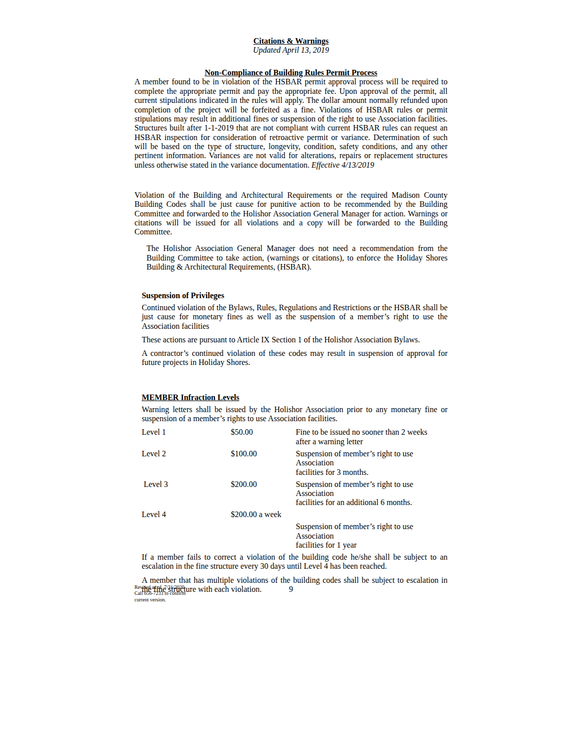Citations & Warnings
Updated April 13, 2019
Non-Compliance of Building Rules Permit Process
A member found to be in violation of the HSBAR permit approval process will be required to complete the appropriate permit and pay the appropriate fee. Upon approval of the permit, all current stipulations indicated in the rules will apply. The dollar amount normally refunded upon completion of the project will be forfeited as a fine. Violations of HSBAR rules or permit stipulations may result in additional fines or suspension of the right to use Association facilities. Structures built after 1-1-2019 that are not compliant with current HSBAR rules can request an HSBAR inspection for consideration of retroactive permit or variance. Determination of such will be based on the type of structure, longevity, condition, safety conditions, and any other pertinent information. Variances are not valid for alterations, repairs or replacement structures unless otherwise stated in the variance documentation. Effective 4/13/2019
Violation of the Building and Architectural Requirements or the required Madison County Building Codes shall be just cause for punitive action to be recommended by the Building Committee and forwarded to the Holishor Association General Manager for action. Warnings or citations will be issued for all violations and a copy will be forwarded to the Building Committee.
The Holishor Association General Manager does not need a recommendation from the Building Committee to take action, (warnings or citations), to enforce the Holiday Shores Building & Architectural Requirements, (HSBAR).
Suspension of Privileges
Continued violation of the Bylaws, Rules, Regulations and Restrictions or the HSBAR shall be just cause for monetary fines as well as the suspension of a member’s right to use the Association facilities
These actions are pursuant to Article IX Section 1 of the Holishor Association Bylaws.
A contractor’s continued violation of these codes may result in suspension of approval for future projects in Holiday Shores.
MEMBER Infraction Levels
Warning letters shall be issued by the Holishor Association prior to any monetary fine or suspension of a member’s rights to use Association facilities.
| Level 1 | $50.00 | Fine to be issued no sooner than 2 weeks after a warning letter |
| Level 2 | $100.00 | Suspension of member’s right to use Association facilities for 3 months. |
| Level 3 | $200.00 | Suspension of member’s right to use Association facilities for an additional 6 months. |
| Level 4 | $200.00 a week | |
| | | Suspension of member’s right to use Association facilities for 1 year |
If a member fails to correct a violation of the building code he/she shall be subject to an escalation in the fine structure every 30 days until Level 4 has been reached.
A member that has multiple violations of the building codes shall be subject to escalation in the fine structure with each violation.
Revised as of 7/31/2020
Call 656-7233 to confirm
current version.
9